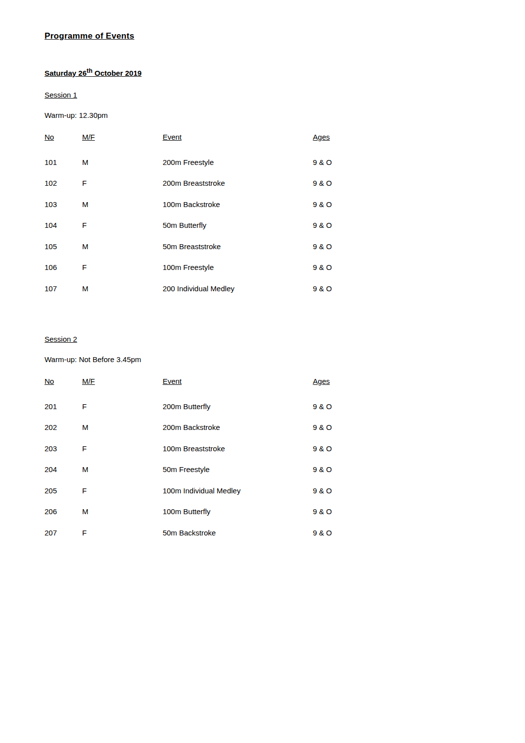Programme of Events
Saturday 26th October 2019
Session 1
Warm-up: 12.30pm
| No | M/F | Event | Ages |
| --- | --- | --- | --- |
| 101 | M | 200m Freestyle | 9 & O |
| 102 | F | 200m Breaststroke | 9 & O |
| 103 | M | 100m Backstroke | 9 & O |
| 104 | F | 50m Butterfly | 9 & O |
| 105 | M | 50m Breaststroke | 9 & O |
| 106 | F | 100m Freestyle | 9 & O |
| 107 | M | 200 Individual Medley | 9 & O |
Session 2
Warm-up: Not Before 3.45pm
| No | M/F | Event | Ages |
| --- | --- | --- | --- |
| 201 | F | 200m Butterfly | 9 & O |
| 202 | M | 200m Backstroke | 9 & O |
| 203 | F | 100m Breaststroke | 9 & O |
| 204 | M | 50m Freestyle | 9 & O |
| 205 | F | 100m Individual Medley | 9 & O |
| 206 | M | 100m Butterfly | 9 & O |
| 207 | F | 50m Backstroke | 9 & O |